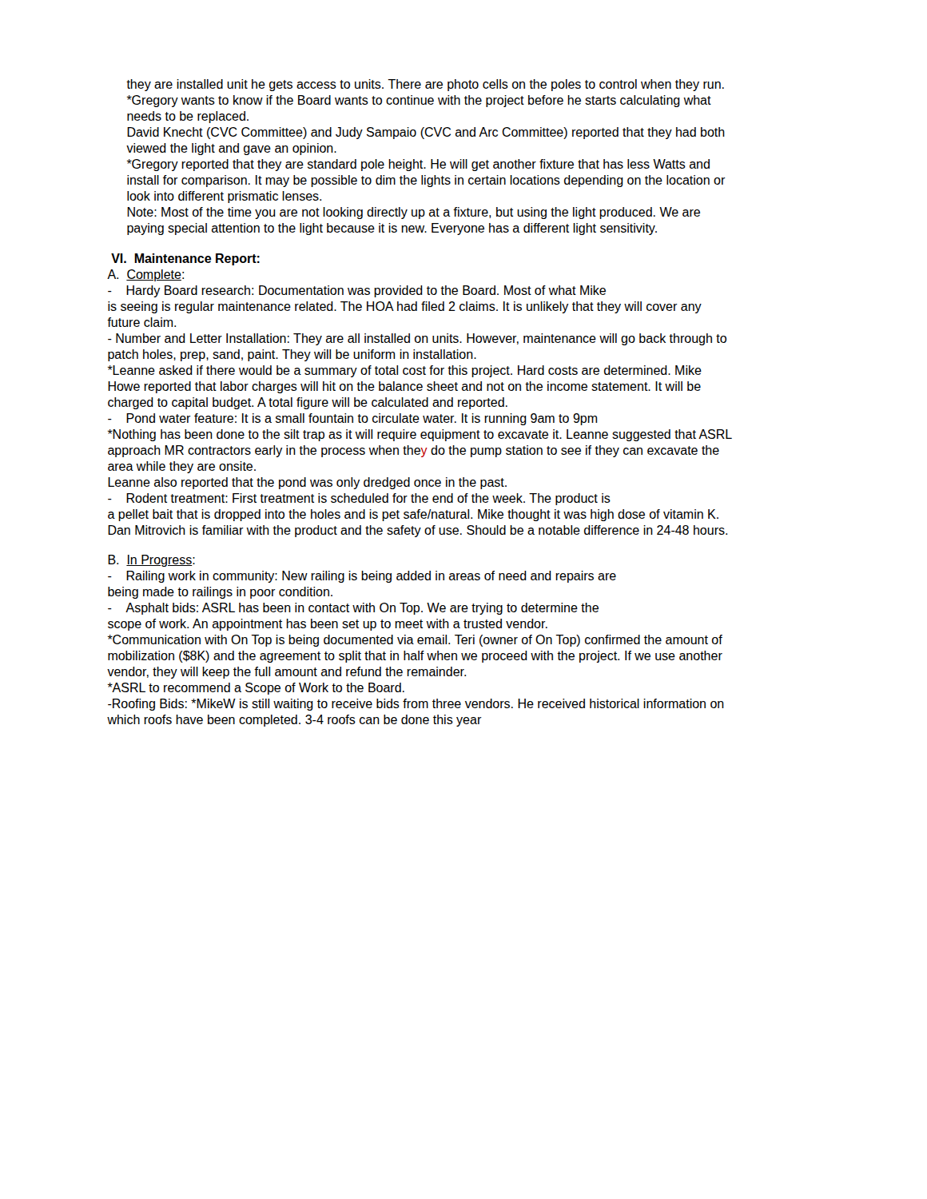they are installed unit he gets access to units. There are photo cells on the poles to control when they run.
*Gregory wants to know if the Board wants to continue with the project before he starts calculating what needs to be replaced.
David Knecht (CVC Committee) and Judy Sampaio (CVC and Arc Committee) reported that they had both viewed the light and gave an opinion.
*Gregory reported that they are standard pole height. He will get another fixture that has less Watts and install for comparison. It may be possible to dim the lights in certain locations depending on the location or look into different prismatic lenses.
Note: Most of the time you are not looking directly up at a fixture, but using the light produced. We are paying special attention to the light because it is new. Everyone has a different light sensitivity.
VI. Maintenance Report:
A. Complete:
- Hardy Board research: Documentation was provided to the Board. Most of what Mike
is seeing is regular maintenance related. The HOA had filed 2 claims. It is unlikely that they will cover any future claim.
- Number and Letter Installation: They are all installed on units. However, maintenance will go back through to patch holes, prep, sand, paint. They will be uniform in installation.
*Leanne asked if there would be a summary of total cost for this project. Hard costs are determined. Mike Howe reported that labor charges will hit on the balance sheet and not on the income statement. It will be charged to capital budget. A total figure will be calculated and reported.
- Pond water feature: It is a small fountain to circulate water. It is running 9am to 9pm
*Nothing has been done to the silt trap as it will require equipment to excavate it. Leanne suggested that ASRL approach MR contractors early in the process when they do the pump station to see if they can excavate the area while they are onsite.
Leanne also reported that the pond was only dredged once in the past.
- Rodent treatment: First treatment is scheduled for the end of the week. The product is
a pellet bait that is dropped into the holes and is pet safe/natural. Mike thought it was high dose of vitamin K. Dan Mitrovich is familiar with the product and the safety of use. Should be a notable difference in 24-48 hours.
B. In Progress:
- Railing work in community: New railing is being added in areas of need and repairs are
being made to railings in poor condition.
- Asphalt bids: ASRL has been in contact with On Top. We are trying to determine the
scope of work. An appointment has been set up to meet with a trusted vendor.
*Communication with On Top is being documented via email. Teri (owner of On Top) confirmed the amount of mobilization ($8K) and the agreement to split that in half when we proceed with the project. If we use another vendor, they will keep the full amount and refund the remainder.
*ASRL to recommend a Scope of Work to the Board.
-Roofing Bids: *MikeW is still waiting to receive bids from three vendors. He received historical information on which roofs have been completed. 3-4 roofs can be done this year